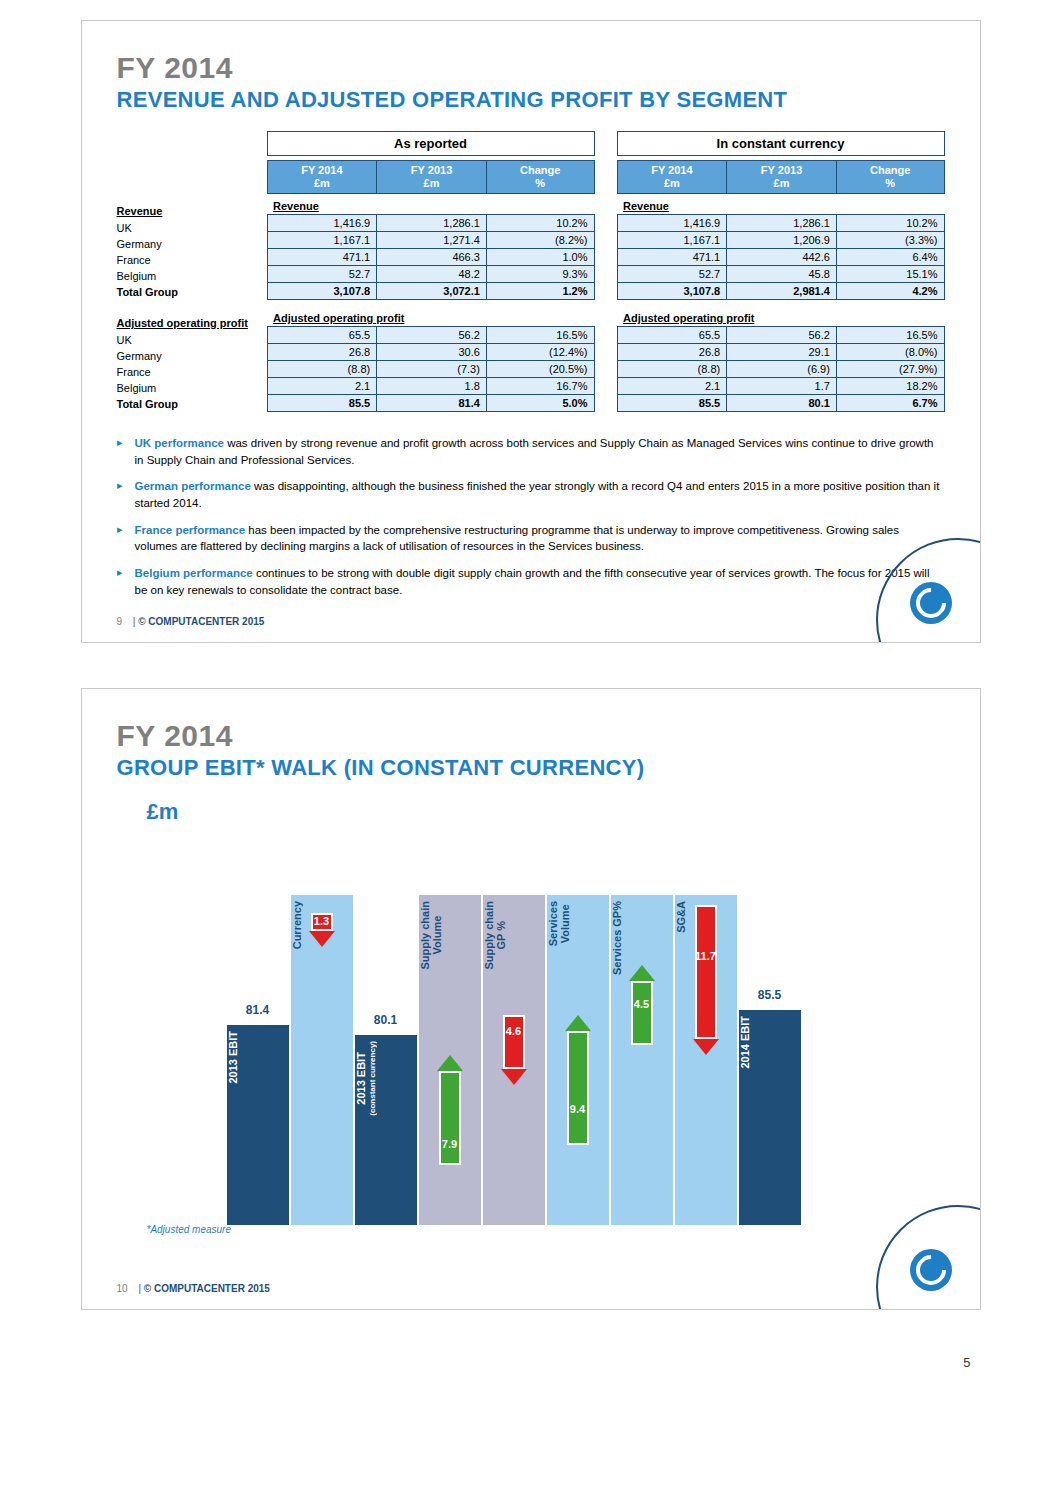FY 2014
REVENUE AND ADJUSTED OPERATING PROFIT BY SEGMENT
Revenue
UK
Germany
France
Belgium
Total Group
Adjusted operating profit
UK
Germany
France
Belgium
Total Group
As reported
| FY 2014 £m | FY 2013 £m | Change % |
| --- | --- | --- |
| Revenue |
| 1,416.9 | 1,286.1 | 10.2% |
| 1,167.1 | 1,271.4 | (8.2%) |
| 471.1 | 466.3 | 1.0% |
| 52.7 | 48.2 | 9.3% |
| 3,107.8 | 3,072.1 | 1.2% |
| Adjusted operating profit |
| 65.5 | 56.2 | 16.5% |
| 26.8 | 30.6 | (12.4%) |
| (8.8) | (7.3) | (20.5%) |
| 2.1 | 1.8 | 16.7% |
| 85.5 | 81.4 | 5.0% |
In constant currency
| FY 2014 £m | FY 2013 £m | Change % |
| --- | --- | --- |
| Revenue |
| 1,416.9 | 1,286.1 | 10.2% |
| 1,167.1 | 1,206.9 | (3.3%) |
| 471.1 | 442.6 | 6.4% |
| 52.7 | 45.8 | 15.1% |
| 3,107.8 | 2,981.4 | 4.2% |
| Adjusted operating profit |
| 65.5 | 56.2 | 16.5% |
| 26.8 | 29.1 | (8.0%) |
| (8.8) | (6.9) | (27.9%) |
| 2.1 | 1.7 | 18.2% |
| 85.5 | 80.1 | 6.7% |
UK performance was driven by strong revenue and profit growth across both services and Supply Chain as Managed Services wins continue to drive growth in Supply Chain and Professional Services.
German performance was disappointing, although the business finished the year strongly with a record Q4 and enters 2015 in a more positive position than it started 2014.
France performance has been impacted by the comprehensive restructuring programme that is underway to improve competitiveness. Growing sales volumes are flattered by declining margins a lack of utilisation of resources in the Services business.
Belgium performance continues to be strong with double digit supply chain growth and the fifth consecutive year of services growth. The focus for 2015 will be on key renewals to consolidate the contract base.
9 | © COMPUTACENTER 2015
FY 2014
GROUP EBIT* WALK (IN CONSTANT CURRENCY)
£m
81.4
2013 EBIT
1.3
Currency
80.1
2013 EBIT
(constant currency)
7.9
Supply chain
Volume
4.6
Supply chain
GP %
9.4
Services
Volume
4.5
Services GP%
11.7
SG&A
85.5
2014 EBIT
*Adjusted measure
10 | © COMPUTACENTER 2015
5